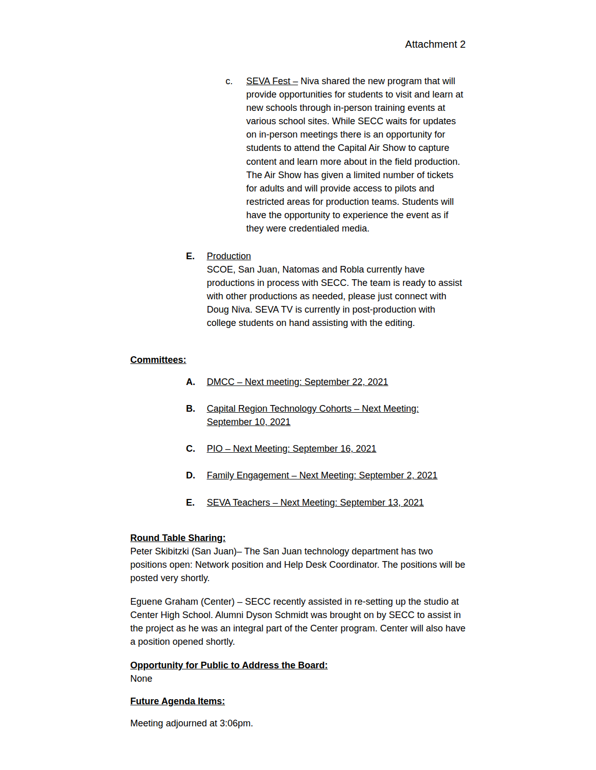Attachment 2
c.
SEVA Fest – Niva shared the new program that will provide opportunities for students to visit and learn at new schools through in-person training events at various school sites. While SECC waits for updates on in-person meetings there is an opportunity for students to attend the Capital Air Show to capture content and learn more about in the field production. The Air Show has given a limited number of tickets for adults and will provide access to pilots and restricted areas for production teams. Students will have the opportunity to experience the event as if they were credentialed media.
E.
Production
SCOE, San Juan, Natomas and Robla currently have productions in process with SECC. The team is ready to assist with other productions as needed, please just connect with Doug Niva. SEVA TV is currently in post-production with college students on hand assisting with the editing.
Committees:
A.
DMCC – Next meeting: September 22, 2021
B.
Capital Region Technology Cohorts – Next Meeting: September 10, 2021
C.
PIO – Next Meeting: September 16, 2021
D.
Family Engagement – Next Meeting: September 2, 2021
E.
SEVA Teachers – Next Meeting: September 13, 2021
Round Table Sharing:
Peter Skibitzki (San Juan)– The San Juan technology department has two positions open: Network position and Help Desk Coordinator. The positions will be posted very shortly.
Eguene Graham (Center) – SECC recently assisted in re-setting up the studio at Center High School. Alumni Dyson Schmidt was brought on by SECC to assist in the project as he was an integral part of the Center program. Center will also have a position opened shortly.
Opportunity for Public to Address the Board:
None
Future Agenda Items:
Meeting adjourned at 3:06pm.